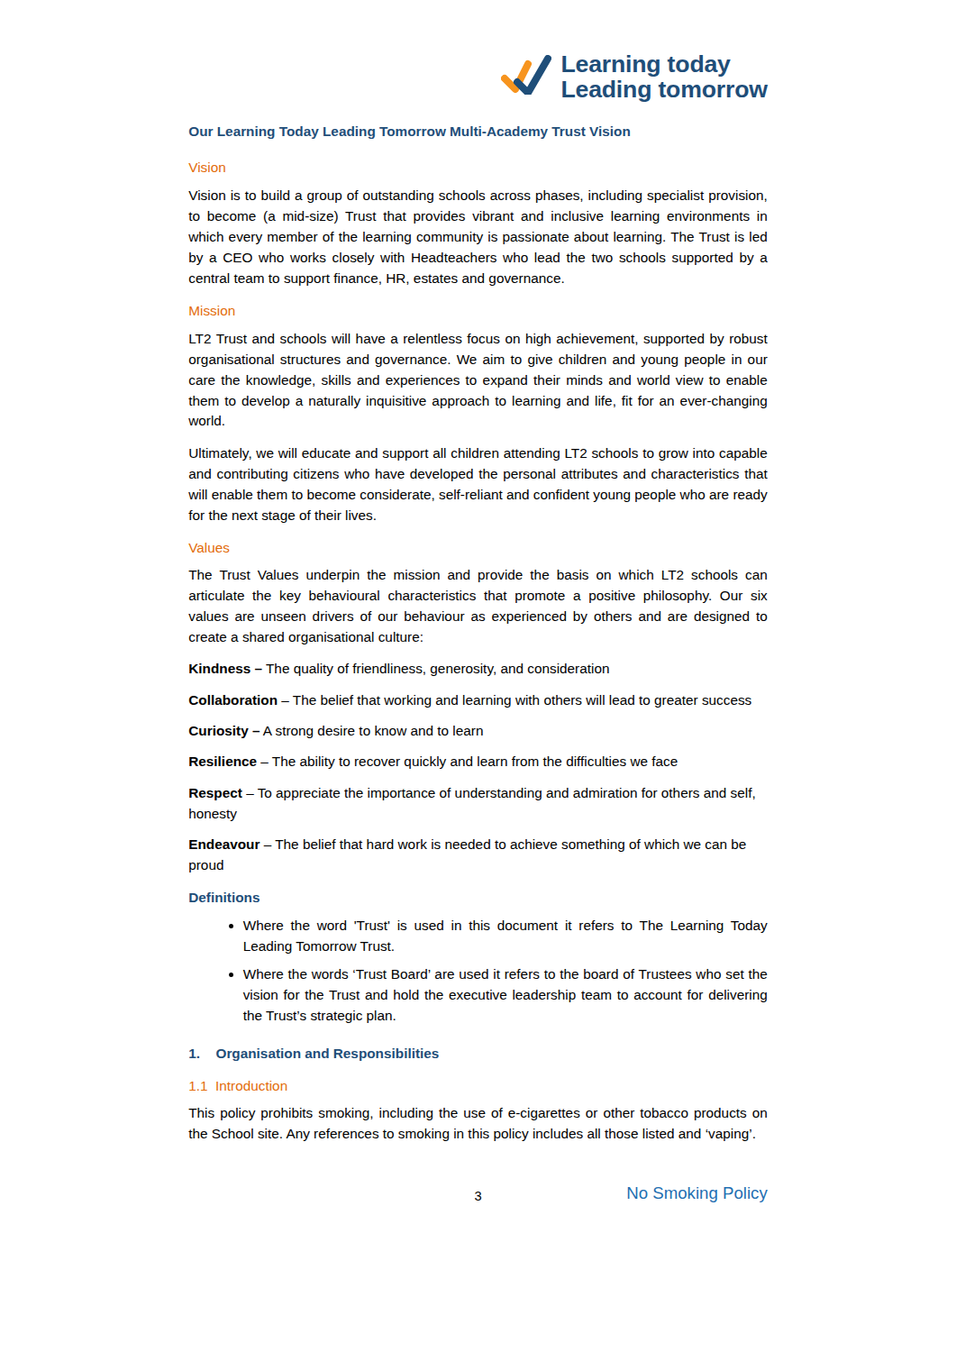Learning today
Leading tomorrow
Our Learning Today Leading Tomorrow Multi-Academy Trust Vision
Vision
Vision is to build a group of outstanding schools across phases, including specialist provision, to become (a mid-size) Trust that provides vibrant and inclusive learning environments in which every member of the learning community is passionate about learning. The Trust is led by a CEO who works closely with Headteachers who lead the two schools supported by a central team to support finance, HR, estates and governance.
Mission
LT2 Trust and schools will have a relentless focus on high achievement, supported by robust organisational structures and governance. We aim to give children and young people in our care the knowledge, skills and experiences to expand their minds and world view to enable them to develop a naturally inquisitive approach to learning and life, fit for an ever-changing world.
Ultimately, we will educate and support all children attending LT2 schools to grow into capable and contributing citizens who have developed the personal attributes and characteristics that will enable them to become considerate, self-reliant and confident young people who are ready for the next stage of their lives.
Values
The Trust Values underpin the mission and provide the basis on which LT2 schools can articulate the key behavioural characteristics that promote a positive philosophy. Our six values are unseen drivers of our behaviour as experienced by others and are designed to create a shared organisational culture:
Kindness – The quality of friendliness, generosity, and consideration
Collaboration – The belief that working and learning with others will lead to greater success
Curiosity – A strong desire to know and to learn
Resilience – The ability to recover quickly and learn from the difficulties we face
Respect – To appreciate the importance of understanding and admiration for others and self, honesty
Endeavour – The belief that hard work is needed to achieve something of which we can be proud
Definitions
Where the word 'Trust' is used in this document it refers to The Learning Today Leading Tomorrow Trust.
Where the words ‘Trust Board’ are used it refers to the board of Trustees who set the vision for the Trust and hold the executive leadership team to account for delivering the Trust’s strategic plan.
1. Organisation and Responsibilities
1.1 Introduction
This policy prohibits smoking, including the use of e-cigarettes or other tobacco products on the School site. Any references to smoking in this policy includes all those listed and ‘vaping’.
3
No Smoking Policy